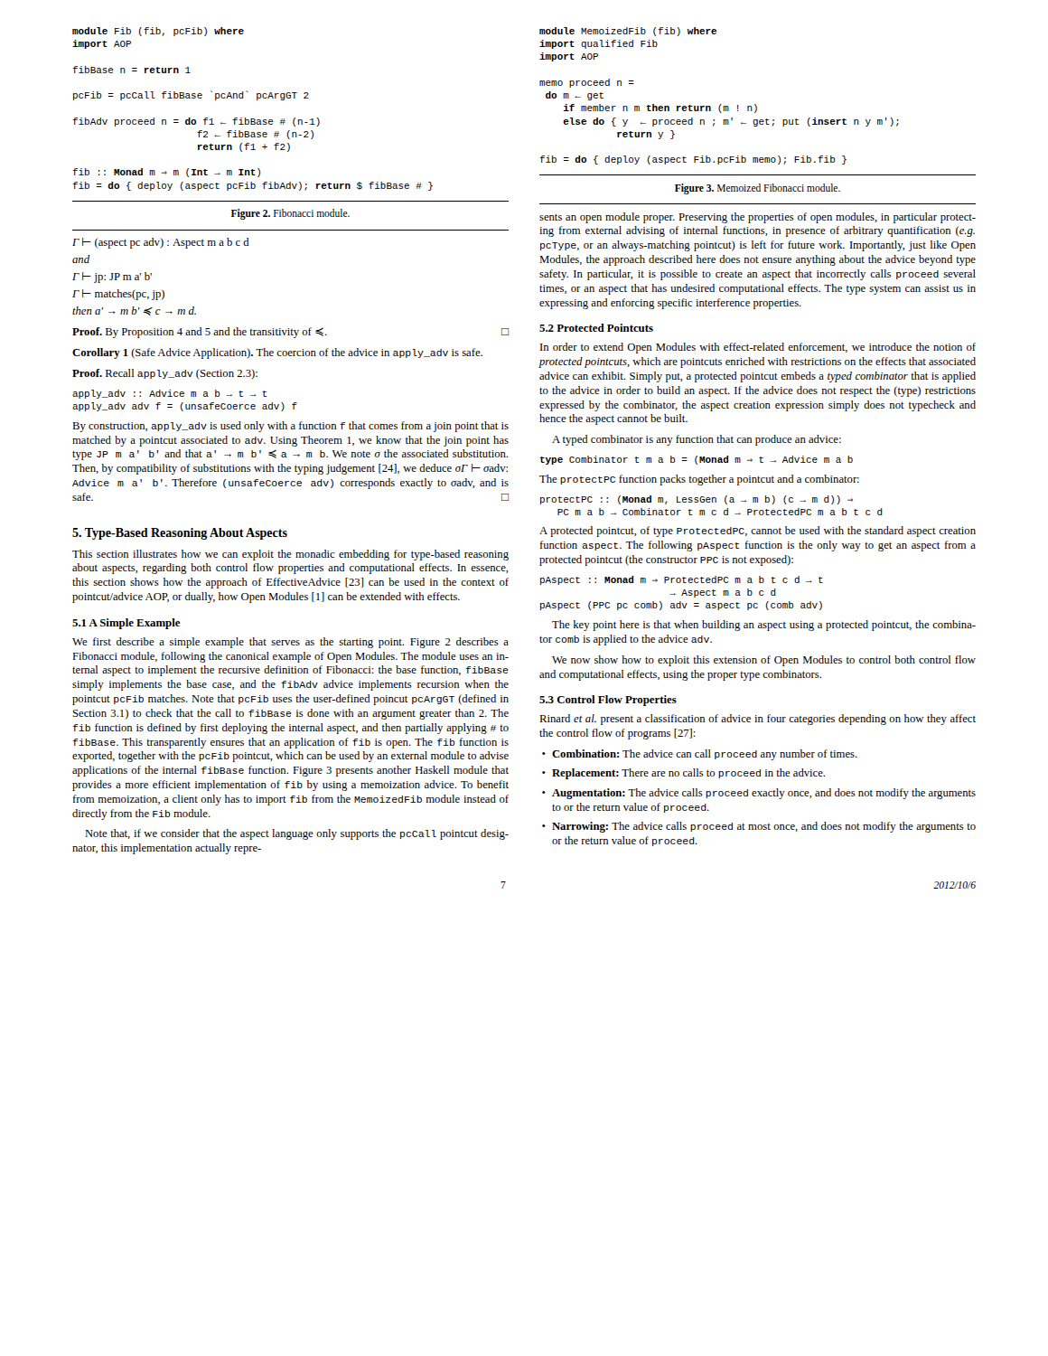module Fib (fib, pcFib) where
import AOP

fibBase n = return 1

pcFib = pcCall fibBase `pcAnd` pcArgGT 2

fibAdv proceed n = do f1 ← fibBase # (n-1)
                     f2 ← fibBase # (n-2)
                     return (f1 + f2)

fib :: Monad m ⇒ m (Int → m Int)
fib = do { deploy (aspect pcFib fibAdv); return $ fibBase # }
Figure 2. Fibonacci module.
Γ ⊢ (aspect pc adv) : Aspect m a b c d
and
Γ ⊢ jp: JP m a' b'
Γ ⊢ matches(pc, jp)
then a' → m b' ≼ c → m d.
Proof. By Proposition 4 and 5 and the transitivity of ≼. □
Corollary 1 (Safe Advice Application). The coercion of the advice in apply_adv is safe.
Proof. Recall apply_adv (Section 2.3):
apply_adv :: Advice m a b → t → t
apply_adv adv f = (unsafeCoerce adv) f
By construction, apply_adv is used only with a function f that comes from a join point that is matched by a pointcut associated to adv. Using Theorem 1, we know that the join point has type JP m a' b' and that a' → m b' ≼ a → m b. We note σ the associated substitution. Then, by compatibility of substitutions with the typing judgement [24], we deduce σΓ ⊢ σadv: Advice m a' b'. Therefore (unsafeCoerce adv) corresponds exactly to σadv, and is safe. □
5. Type-Based Reasoning About Aspects
This section illustrates how we can exploit the monadic embedding for type-based reasoning about aspects, regarding both control flow properties and computational effects. In essence, this section shows how the approach of EffectiveAdvice [23] can be used in the context of pointcut/advice AOP, or dually, how Open Modules [1] can be extended with effects.
5.1 A Simple Example
We first describe a simple example that serves as the starting point. Figure 2 describes a Fibonacci module, following the canonical example of Open Modules. The module uses an internal aspect to implement the recursive definition of Fibonacci: the base function, fibBase simply implements the base case, and the fibAdv advice implements recursion when the pointcut pcFib matches. Note that pcFib uses the user-defined poincut pcArgGT (defined in Section 3.1) to check that the call to fibBase is done with an argument greater than 2. The fib function is defined by first deploying the internal aspect, and then partially applying # to fibBase. This transparently ensures that an application of fib is open. The fib function is exported, together with the pcFib pointcut, which can be used by an external module to advise applications of the internal fibBase function. Figure 3 presents another Haskell module that provides a more efficient implementation of fib by using a memoization advice. To benefit from memoization, a client only has to import fib from the MemoizedFib module instead of directly from the Fib module.
Note that, if we consider that the aspect language only supports the pcCall pointcut designator, this implementation actually repre-
module MemoizedFib (fib) where
import qualified Fib
import AOP

memo proceed n =
 do m ← get
    if member n m then return (m ! n)
    else do { y  ← proceed n ; m' ← get; put (insert n y m');
             return y }

fib = do { deploy (aspect Fib.pcFib memo); Fib.fib }
Figure 3. Memoized Fibonacci module.
sents an open module proper. Preserving the properties of open modules, in particular protecting from external advising of internal functions, in presence of arbitrary quantification (e.g. pcType, or an always-matching pointcut) is left for future work. Importantly, just like Open Modules, the approach described here does not ensure anything about the advice beyond type safety. In particular, it is possible to create an aspect that incorrectly calls proceed several times, or an aspect that has undesired computational effects. The type system can assist us in expressing and enforcing specific interference properties.
5.2 Protected Pointcuts
In order to extend Open Modules with effect-related enforcement, we introduce the notion of protected pointcuts, which are pointcuts enriched with restrictions on the effects that associated advice can exhibit. Simply put, a protected pointcut embeds a typed combinator that is applied to the advice in order to build an aspect. If the advice does not respect the (type) restrictions expressed by the combinator, the aspect creation expression simply does not typecheck and hence the aspect cannot be built.
A typed combinator is any function that can produce an advice:
type Combinator t m a b = (Monad m ⇒ t → Advice m a b
The protectPC function packs together a pointcut and a combinator:
protectPC :: (Monad m, LessGen (a → m b) (c → m d)) ⇒
   PC m a b → Combinator t m c d → ProtectedPC m a b t c d
A protected pointcut, of type ProtectedPC, cannot be used with the standard aspect creation function aspect. The following pAspect function is the only way to get an aspect from a protected pointcut (the constructor PPC is not exposed):
pAspect :: Monad m ⇒ ProtectedPC m a b t c d → t
                      → Aspect m a b c d
pAspect (PPC pc comb) adv = aspect pc (comb adv)
The key point here is that when building an aspect using a protected pointcut, the combinator comb is applied to the advice adv.
We now show how to exploit this extension of Open Modules to control both control flow and computational effects, using the proper type combinators.
5.3 Control Flow Properties
Rinard et al. present a classification of advice in four categories depending on how they affect the control flow of programs [27]:
Combination: The advice can call proceed any number of times.
Replacement: There are no calls to proceed in the advice.
Augmentation: The advice calls proceed exactly once, and does not modify the arguments to or the return value of proceed.
Narrowing: The advice calls proceed at most once, and does not modify the arguments to or the return value of proceed.
7 2012/10/6